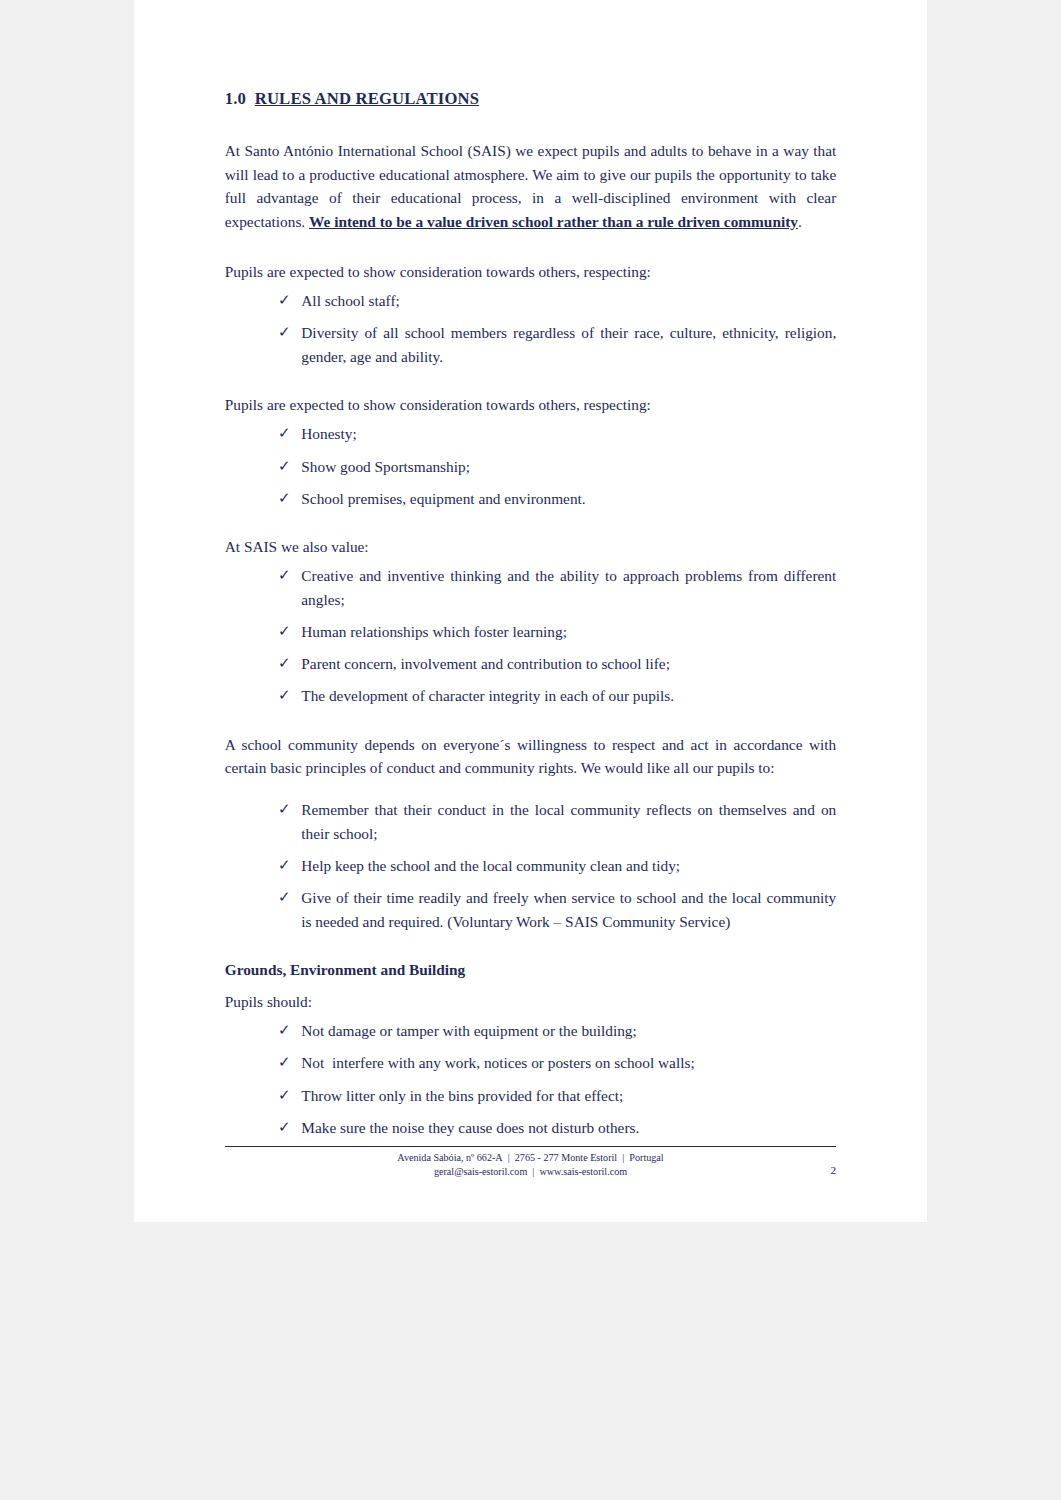1.0 RULES AND REGULATIONS
At Santo António International School (SAIS) we expect pupils and adults to behave in a way that will lead to a productive educational atmosphere. We aim to give our pupils the opportunity to take full advantage of their educational process, in a well-disciplined environment with clear expectations. We intend to be a value driven school rather than a rule driven community.
Pupils are expected to show consideration towards others, respecting:
All school staff;
Diversity of all school members regardless of their race, culture, ethnicity, religion, gender, age and ability.
Pupils are expected to show consideration towards others, respecting:
Honesty;
Show good Sportsmanship;
School premises, equipment and environment.
At SAIS we also value:
Creative and inventive thinking and the ability to approach problems from different angles;
Human relationships which foster learning;
Parent concern, involvement and contribution to school life;
The development of character integrity in each of our pupils.
A school community depends on everyone´s willingness to respect and act in accordance with certain basic principles of conduct and community rights. We would like all our pupils to:
Remember that their conduct in the local community reflects on themselves and on their school;
Help keep the school and the local community clean and tidy;
Give of their time readily and freely when service to school and the local community is needed and required. (Voluntary Work – SAIS Community Service)
Grounds, Environment and Building
Pupils should:
Not damage or tamper with equipment or the building;
Not interfere with any work, notices or posters on school walls;
Throw litter only in the bins provided for that effect;
Make sure the noise they cause does not disturb others.
Avenida Sabóia, nº 662-A | 2765 - 277 Monte Estoril | Portugal
geral@sais-estoril.com | www.sais-estoril.com
2